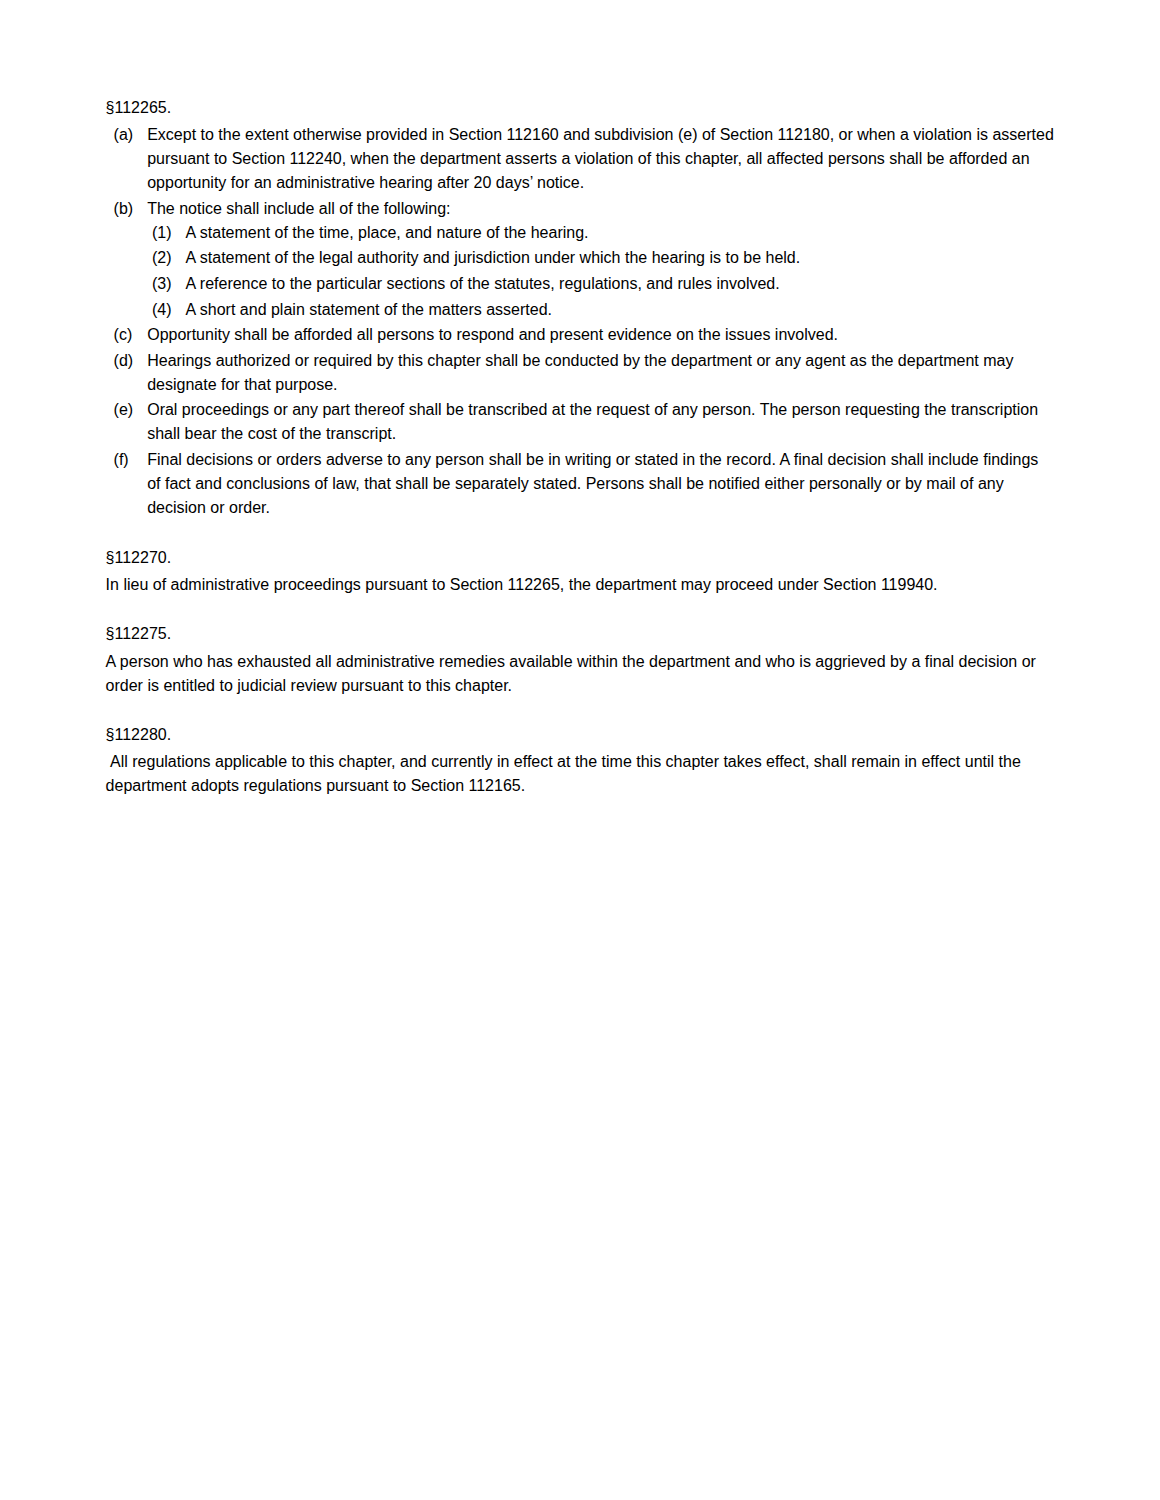§112265.
(a) Except to the extent otherwise provided in Section 112160 and subdivision (e) of Section 112180, or when a violation is asserted pursuant to Section 112240, when the department asserts a violation of this chapter, all affected persons shall be afforded an opportunity for an administrative hearing after 20 days’ notice.
(b) The notice shall include all of the following:
(1) A statement of the time, place, and nature of the hearing.
(2) A statement of the legal authority and jurisdiction under which the hearing is to be held.
(3) A reference to the particular sections of the statutes, regulations, and rules involved.
(4) A short and plain statement of the matters asserted.
(c) Opportunity shall be afforded all persons to respond and present evidence on the issues involved.
(d) Hearings authorized or required by this chapter shall be conducted by the department or any agent as the department may designate for that purpose.
(e) Oral proceedings or any part thereof shall be transcribed at the request of any person. The person requesting the transcription shall bear the cost of the transcript.
(f) Final decisions or orders adverse to any person shall be in writing or stated in the record. A final decision shall include findings of fact and conclusions of law, that shall be separately stated. Persons shall be notified either personally or by mail of any decision or order.
§112270.
In lieu of administrative proceedings pursuant to Section 112265, the department may proceed under Section 119940.
§112275.
A person who has exhausted all administrative remedies available within the department and who is aggrieved by a final decision or order is entitled to judicial review pursuant to this chapter.
§112280.
All regulations applicable to this chapter, and currently in effect at the time this chapter takes effect, shall remain in effect until the department adopts regulations pursuant to Section 112165.